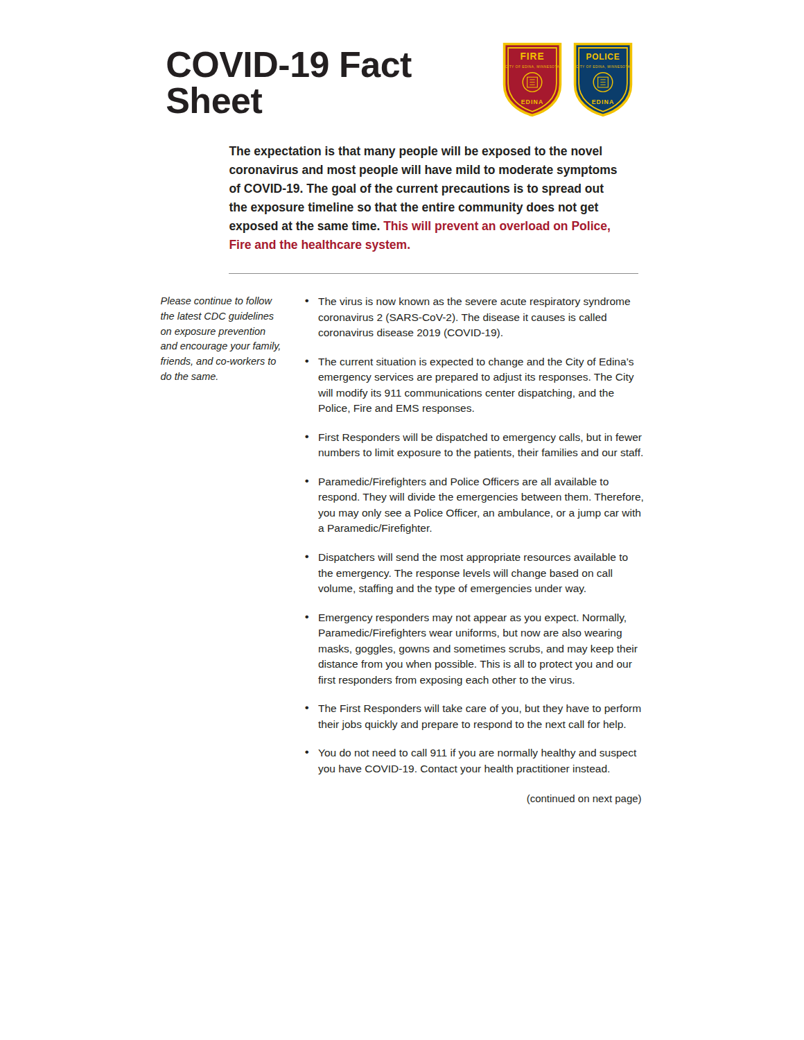COVID-19 Fact Sheet
FIRE CITY OF EDINA, MINNESOTA EDINA POLICE CITY OF EDINA, MINNESOTA EDINA
The expectation is that many people will be exposed to the novel coronavirus and most people will have mild to moderate symptoms of COVID-19. The goal of the current precautions is to spread out the exposure timeline so that the entire community does not get exposed at the same time. This will prevent an overload on Police, Fire and the healthcare system.
Please continue to follow the latest CDC guidelines on exposure prevention and encourage your family, friends, and co-workers to do the same.
The virus is now known as the severe acute respiratory syndrome coronavirus 2 (SARS-CoV-2). The disease it causes is called coronavirus disease 2019 (COVID-19).
The current situation is expected to change and the City of Edina’s emergency services are prepared to adjust its responses. The City will modify its 911 communications center dispatching, and the Police, Fire and EMS responses.
First Responders will be dispatched to emergency calls, but in fewer numbers to limit exposure to the patients, their families and our staff.
Paramedic/Firefighters and Police Officers are all available to respond. They will divide the emergencies between them. Therefore, you may only see a Police Officer, an ambulance, or a jump car with a Paramedic/Firefighter.
Dispatchers will send the most appropriate resources available to the emergency. The response levels will change based on call volume, staffing and the type of emergencies under way.
Emergency responders may not appear as you expect. Normally, Paramedic/Firefighters wear uniforms, but now are also wearing masks, goggles, gowns and sometimes scrubs, and may keep their distance from you when possible. This is all to protect you and our first responders from exposing each other to the virus.
The First Responders will take care of you, but they have to perform their jobs quickly and prepare to respond to the next call for help.
You do not need to call 911 if you are normally healthy and suspect you have COVID-19. Contact your health practitioner instead.
(continued on next page)